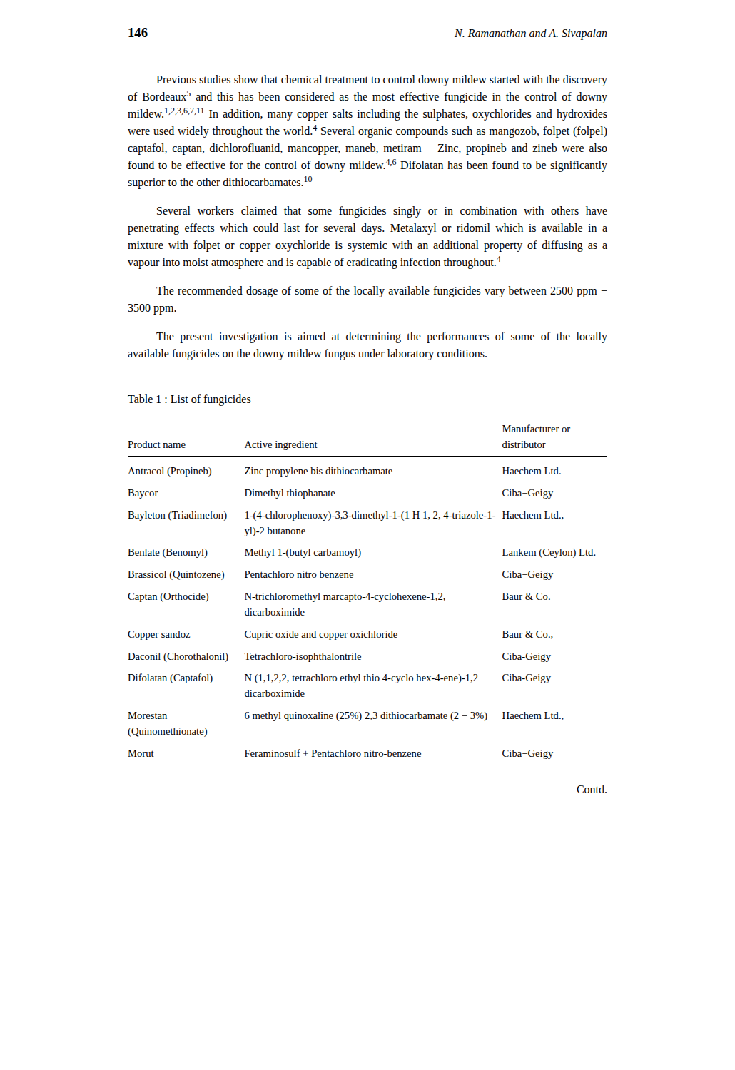146 N. Ramanathan and A. Sivapalan
Previous studies show that chemical treatment to control downy mildew started with the discovery of Bordeaux5 and this has been considered as the most effective fungicide in the control of downy mildew.1,2,3,6,7,11 In addition, many copper salts including the sulphates, oxychlorides and hydroxides were used widely throughout the world.4 Several organic compounds such as mangozob, folpet (folpel) captafol, captan, dichlorofluanid, mancopper, maneb, metiram − Zinc, propineb and zineb were also found to be effective for the control of downy mildew.4,6 Difolatan has been found to be significantly superior to the other dithiocarbamates.10
Several workers claimed that some fungicides singly or in combination with others have penetrating effects which could last for several days. Metalaxyl or ridomil which is available in a mixture with folpet or copper oxychloride is systemic with an additional property of diffusing as a vapour into moist atmosphere and is capable of eradicating infection throughout.4
The recommended dosage of some of the locally available fungicides vary between 2500 ppm − 3500 ppm.
The present investigation is aimed at determining the performances of some of the locally available fungicides on the downy mildew fungus under laboratory conditions.
Table 1 : List of fungicides
| Product name | Active ingredient | Manufacturer or distributor |
| --- | --- | --- |
| Antracol (Propineb) | Zinc propylene bis dithiocarbamate | Haechem Ltd. |
| Baycor | Dimethyl thiophanate | Ciba−Geigy |
| Bayleton (Triadimefon) | 1-(4-chlorophenoxy)-3,3-dimethyl-1-(1 H 1, 2, 4-triazole-1-yl)-2 butanone | Haechem Ltd., |
| Benlate (Benomyl) | Methyl 1-(butyl carbamoyl) | Lankem (Ceylon) Ltd. |
| Brassicol (Quintozene) | Pentachloro nitro benzene | Ciba−Geigy |
| Captan (Orthocide) | N-trichloromethyl marcapto-4-cyclohexene-1,2, dicarboximide | Baur & Co. |
| Copper sandoz | Cupric oxide and copper oxichloride | Baur & Co., |
| Daconil (Chorothalonil) | Tetrachloro-isophthalontrile | Ciba-Geigy |
| Difolatan (Captafol) | N (1,1,2,2, tetrachloro ethyl thio 4-cyclo hex-4-ene)-1,2 dicarboximide | Ciba-Geigy |
| Morestan (Quinomethionate) | 6 methyl quinoxaline (25%) 2,3 dithiocarbamate (2 − 3%) | Haechem Ltd., |
| Morut | Feraminosulf + Pentachloro nitro-benzene | Ciba−Geigy |
Contd.